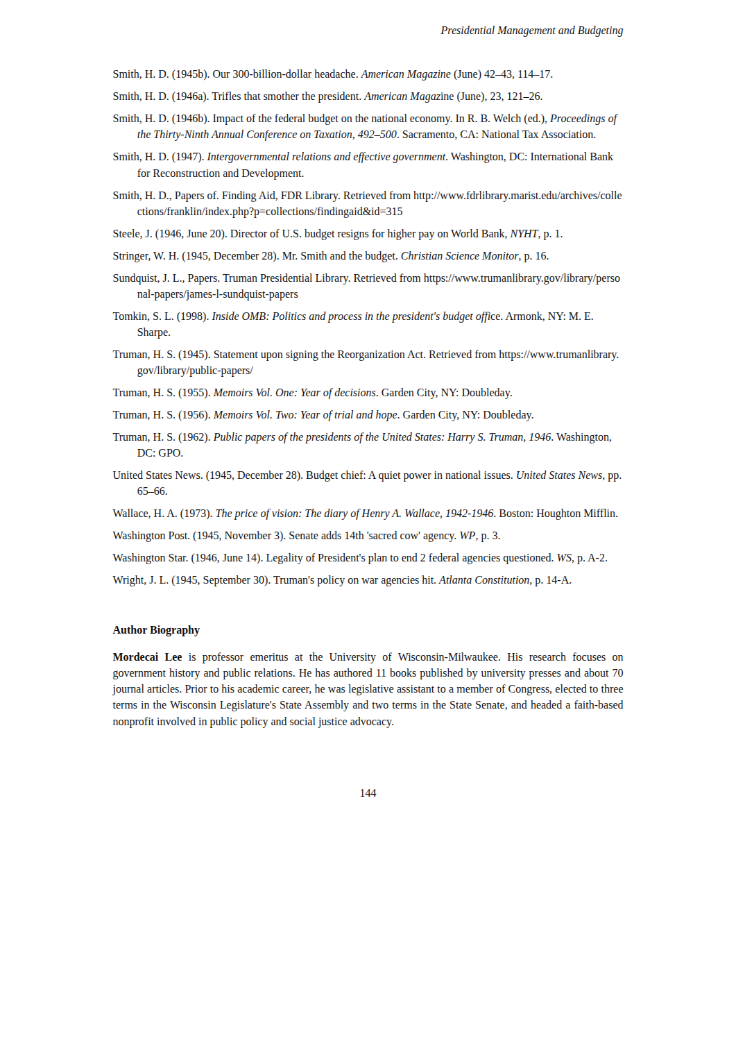Presidential Management and Budgeting
Smith, H. D. (1945b). Our 300-billion-dollar headache. American Magazine (June) 42–43, 114–17.
Smith, H. D. (1946a). Trifles that smother the president. American Magazine (June), 23, 121–26.
Smith, H. D. (1946b). Impact of the federal budget on the national economy. In R. B. Welch (ed.), Proceedings of the Thirty-Ninth Annual Conference on Taxation, 492–500. Sacramento, CA: National Tax Association.
Smith, H. D. (1947). Intergovernmental relations and effective government. Washington, DC: International Bank for Reconstruction and Development.
Smith, H. D., Papers of. Finding Aid, FDR Library. Retrieved from http://www.fdrlibrary.marist.edu/archives/collections/franklin/index.php?p=collections/findingaid&id=315
Steele, J. (1946, June 20). Director of U.S. budget resigns for higher pay on World Bank, NYHT, p. 1.
Stringer, W. H. (1945, December 28). Mr. Smith and the budget. Christian Science Monitor, p. 16.
Sundquist, J. L., Papers. Truman Presidential Library. Retrieved from https://www.trumanlibrary.gov/library/personal-papers/james-l-sundquist-papers
Tomkin, S. L. (1998). Inside OMB: Politics and process in the president's budget office. Armonk, NY: M. E. Sharpe.
Truman, H. S. (1945). Statement upon signing the Reorganization Act. Retrieved from https://www.trumanlibrary.gov/library/public-papers/
Truman, H. S. (1955). Memoirs Vol. One: Year of decisions. Garden City, NY: Doubleday.
Truman, H. S. (1956). Memoirs Vol. Two: Year of trial and hope. Garden City, NY: Doubleday.
Truman, H. S. (1962). Public papers of the presidents of the United States: Harry S. Truman, 1946. Washington, DC: GPO.
United States News. (1945, December 28). Budget chief: A quiet power in national issues. United States News, pp. 65–66.
Wallace, H. A. (1973). The price of vision: The diary of Henry A. Wallace, 1942-1946. Boston: Houghton Mifflin.
Washington Post. (1945, November 3). Senate adds 14th 'sacred cow' agency. WP, p. 3.
Washington Star. (1946, June 14). Legality of President's plan to end 2 federal agencies questioned. WS, p. A-2.
Wright, J. L. (1945, September 30). Truman's policy on war agencies hit. Atlanta Constitution, p. 14-A.
Author Biography
Mordecai Lee is professor emeritus at the University of Wisconsin-Milwaukee. His research focuses on government history and public relations. He has authored 11 books published by university presses and about 70 journal articles. Prior to his academic career, he was legislative assistant to a member of Congress, elected to three terms in the Wisconsin Legislature's State Assembly and two terms in the State Senate, and headed a faith-based nonprofit involved in public policy and social justice advocacy.
144